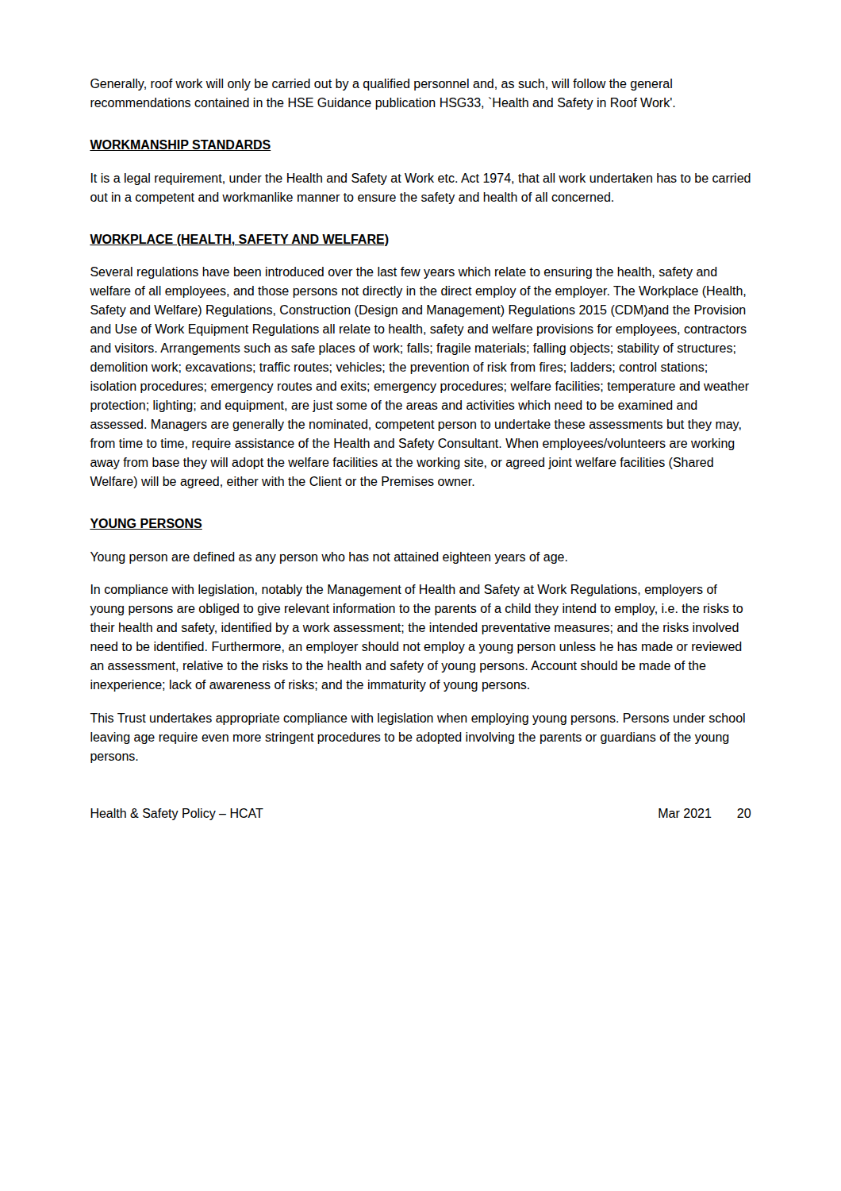Generally, roof work will only be carried out by a qualified personnel and, as such, will follow the general recommendations contained in the HSE Guidance publication HSG33, `Health and Safety in Roof Work'.
Workmanship Standards
It is a legal requirement, under the Health and Safety at Work etc. Act 1974, that all work undertaken has to be carried out in a competent and workmanlike manner to ensure the safety and health of all concerned.
Workplace (Health, Safety and Welfare)
Several regulations have been introduced over the last few years which relate to ensuring the health, safety and welfare of all employees, and those persons not directly in the direct employ of the employer. The Workplace (Health, Safety and Welfare) Regulations, Construction (Design and Management) Regulations 2015 (CDM)and the Provision and Use of Work Equipment Regulations all relate to health, safety and welfare provisions for employees, contractors and visitors. Arrangements such as safe places of work; falls; fragile materials; falling objects; stability of structures; demolition work; excavations; traffic routes; vehicles; the prevention of risk from fires; ladders; control stations; isolation procedures; emergency routes and exits; emergency procedures; welfare facilities; temperature and weather protection; lighting; and equipment, are just some of the areas and activities which need to be examined and assessed. Managers are generally the nominated, competent person to undertake these assessments but they may, from time to time, require assistance of the Health and Safety Consultant. When employees/volunteers are working away from base they will adopt the welfare facilities at the working site, or agreed joint welfare facilities (Shared Welfare) will be agreed, either with the Client or the Premises owner.
Young Persons
Young person are defined as any person who has not attained eighteen years of age.
In compliance with legislation, notably the Management of Health and Safety at Work Regulations, employers of young persons are obliged to give relevant information to the parents of a child they intend to employ, i.e. the risks to their health and safety, identified by a work assessment; the intended preventative measures; and the risks involved need to be identified. Furthermore, an employer should not employ a young person unless he has made or reviewed an assessment, relative to the risks to the health and safety of young persons. Account should be made of the inexperience; lack of awareness of risks; and the immaturity of young persons.
This Trust undertakes appropriate compliance with legislation when employing young persons. Persons under school leaving age require even more stringent procedures to be adopted involving the parents or guardians of the young persons.
Health & Safety Policy – HCAT Mar 202120